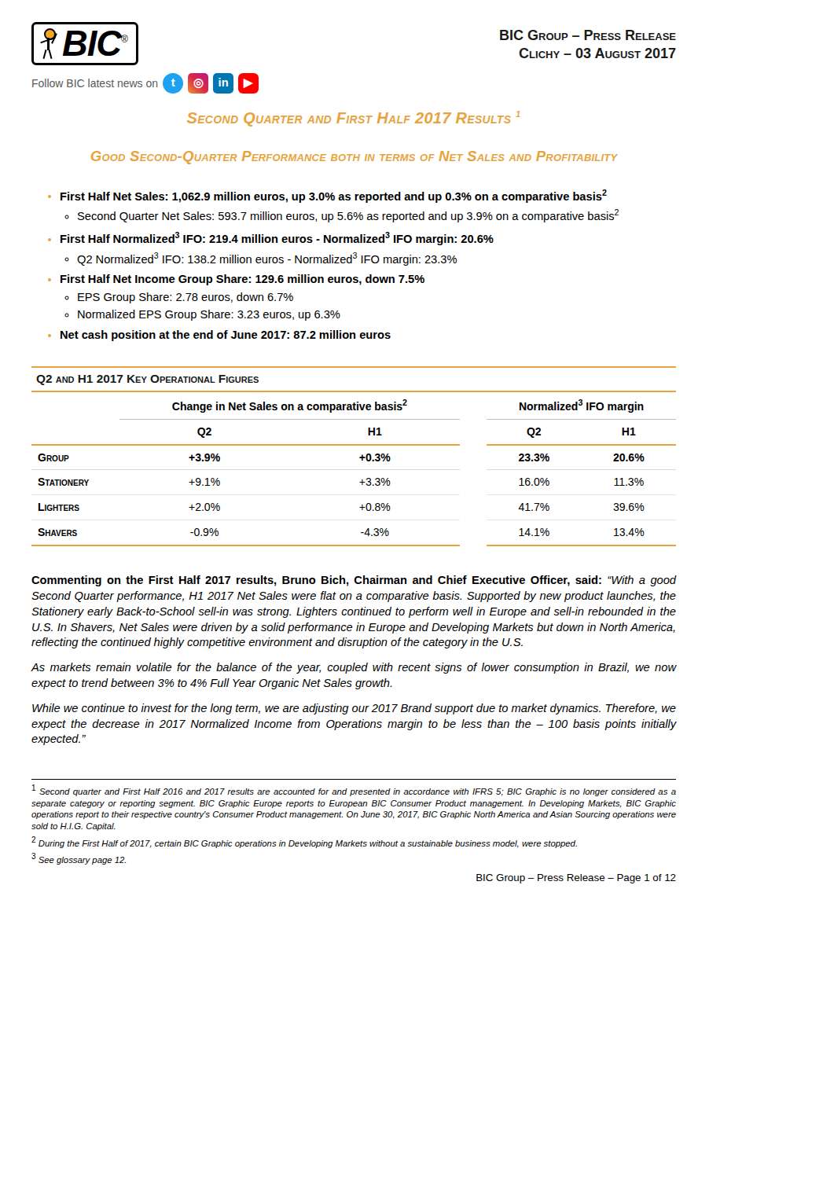BIC®
BIC Group – Press Release
Clichy – 03 August 2017
Follow BIC latest news on t ◎ in ▶
Second Quarter and First Half 2017 Results 1
Good Second-Quarter Performance both in terms of Net Sales and Profitability
First Half Net Sales: 1,062.9 million euros, up 3.0% as reported and up 0.3% on a comparative basis2
Second Quarter Net Sales: 593.7 million euros, up 5.6% as reported and up 3.9% on a comparative basis2
First Half Normalized3 IFO: 219.4 million euros - Normalized3 IFO margin: 20.6%
Q2 Normalized3 IFO: 138.2 million euros - Normalized3 IFO margin: 23.3%
First Half Net Income Group Share: 129.6 million euros, down 7.5%
EPS Group Share: 2.78 euros, down 6.7%
Normalized EPS Group Share: 3.23 euros, up 6.3%
Net cash position at the end of June 2017: 87.2 million euros
Q2 and H1 2017 Key Operational Figures
| | Change in Net Sales on a comparative basis 2 | | Normalized 3 IFO margin |
| --- | --- | --- | --- |
| | Q2 | H1 | | Q2 | H1 |
| Group | +3.9% | +0.3% | | 23.3% | 20.6% |
| Stationery | +9.1% | +3.3% | | 16.0% | 11.3% |
| Lighters | +2.0% | +0.8% | | 41.7% | 39.6% |
| Shavers | -0.9% | -4.3% | | 14.1% | 13.4% |
Commenting on the First Half 2017 results, Bruno Bich, Chairman and Chief Executive Officer, said: “With a good Second Quarter performance, H1 2017 Net Sales were flat on a comparative basis. Supported by new product launches, the Stationery early Back-to-School sell-in was strong. Lighters continued to perform well in Europe and sell-in rebounded in the U.S. In Shavers, Net Sales were driven by a solid performance in Europe and Developing Markets but down in North America, reflecting the continued highly competitive environment and disruption of the category in the U.S.
As markets remain volatile for the balance of the year, coupled with recent signs of lower consumption in Brazil, we now expect to trend between 3% to 4% Full Year Organic Net Sales growth.
While we continue to invest for the long term, we are adjusting our 2017 Brand support due to market dynamics. Therefore, we expect the decrease in 2017 Normalized Income from Operations margin to be less than the – 100 basis points initially expected.”
1 Second quarter and First Half 2016 and 2017 results are accounted for and presented in accordance with IFRS 5; BIC Graphic is no longer considered as a separate category or reporting segment. BIC Graphic Europe reports to European BIC Consumer Product management. In Developing Markets, BIC Graphic operations report to their respective country's Consumer Product management. On June 30, 2017, BIC Graphic North America and Asian Sourcing operations were sold to H.I.G. Capital.
2 During the First Half of 2017, certain BIC Graphic operations in Developing Markets without a sustainable business model, were stopped.
3 See glossary page 12.
BIC Group – Press Release – Page 1 of 12